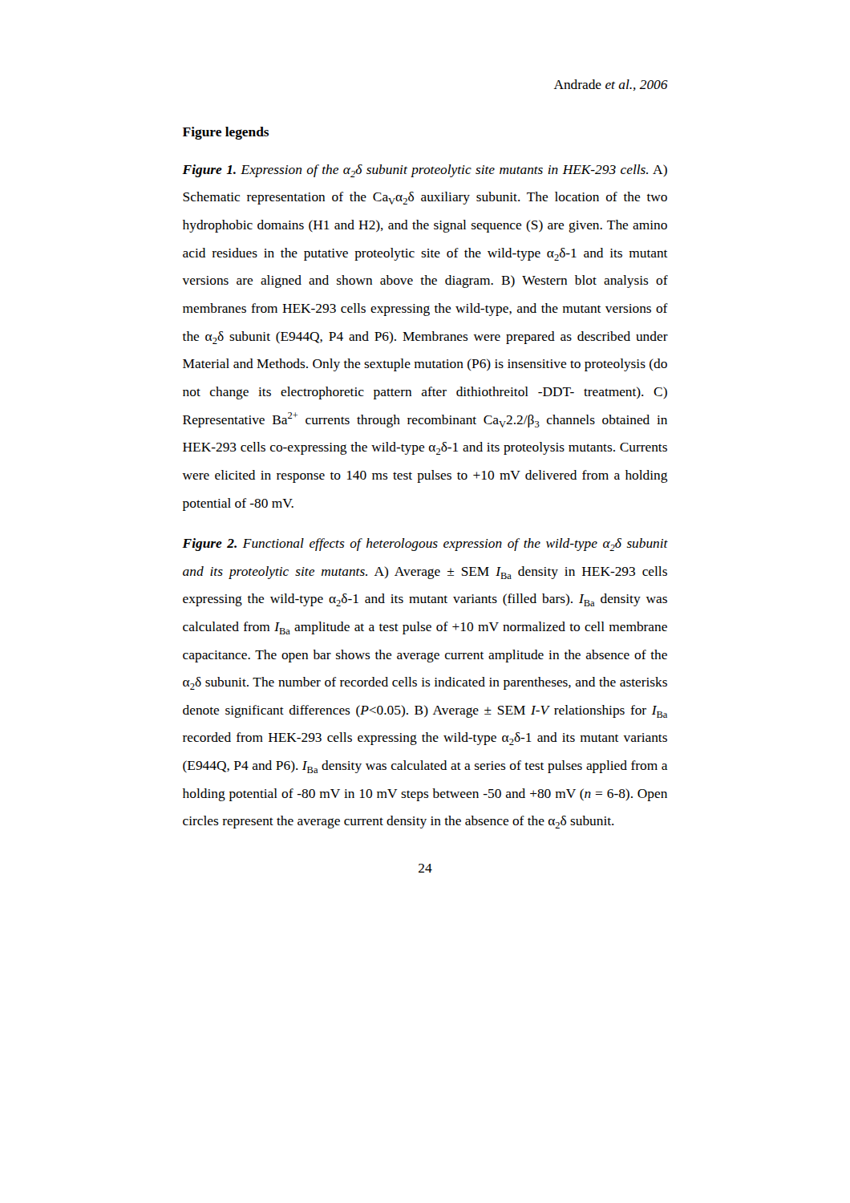Andrade et al., 2006
Figure legends
Figure 1. Expression of the α2δ subunit proteolytic site mutants in HEK-293 cells. A) Schematic representation of the CaVα2δ auxiliary subunit. The location of the two hydrophobic domains (H1 and H2), and the signal sequence (S) are given. The amino acid residues in the putative proteolytic site of the wild-type α2δ-1 and its mutant versions are aligned and shown above the diagram. B) Western blot analysis of membranes from HEK-293 cells expressing the wild-type, and the mutant versions of the α2δ subunit (E944Q, P4 and P6). Membranes were prepared as described under Material and Methods. Only the sextuple mutation (P6) is insensitive to proteolysis (do not change its electrophoretic pattern after dithiothreitol -DDT- treatment). C) Representative Ba2+ currents through recombinant CaV2.2/β3 channels obtained in HEK-293 cells co-expressing the wild-type α2δ-1 and its proteolysis mutants. Currents were elicited in response to 140 ms test pulses to +10 mV delivered from a holding potential of -80 mV.
Figure 2. Functional effects of heterologous expression of the wild-type α2δ subunit and its proteolytic site mutants. A) Average ± SEM IBa density in HEK-293 cells expressing the wild-type α2δ-1 and its mutant variants (filled bars). IBa density was calculated from IBa amplitude at a test pulse of +10 mV normalized to cell membrane capacitance. The open bar shows the average current amplitude in the absence of the α2δ subunit. The number of recorded cells is indicated in parentheses, and the asterisks denote significant differences (P<0.05). B) Average ± SEM I-V relationships for IBa recorded from HEK-293 cells expressing the wild-type α2δ-1 and its mutant variants (E944Q, P4 and P6). IBa density was calculated at a series of test pulses applied from a holding potential of -80 mV in 10 mV steps between -50 and +80 mV (n = 6-8). Open circles represent the average current density in the absence of the α2δ subunit.
24